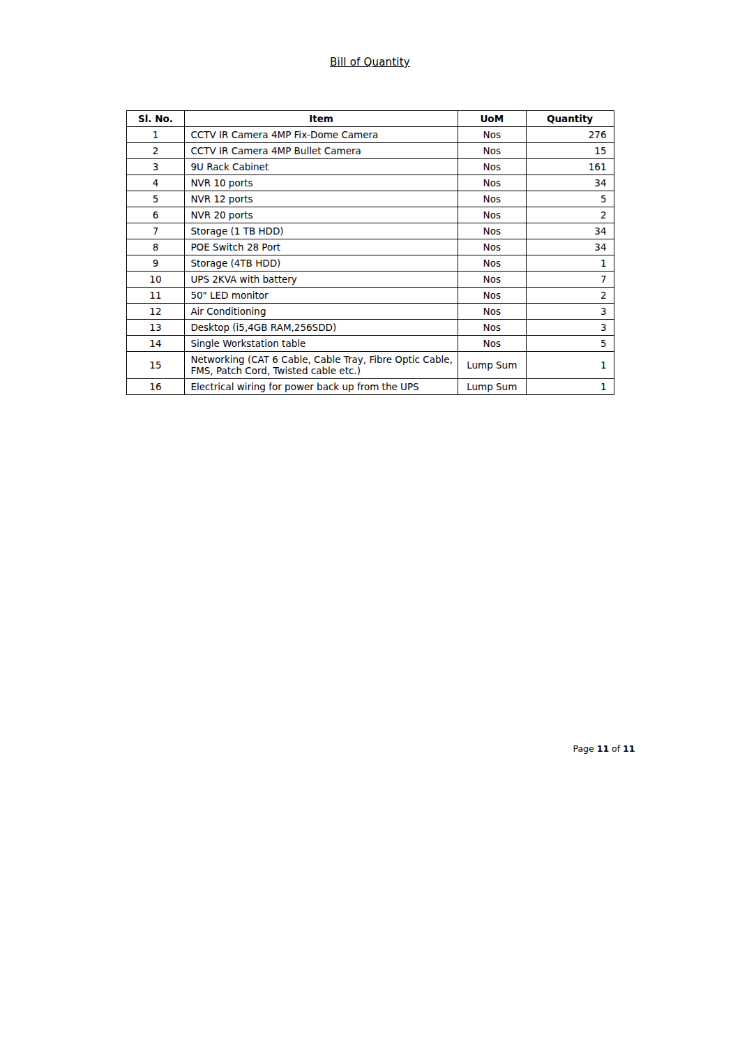Bill of Quantity
| Sl. No. | Item | UoM | Quantity |
| --- | --- | --- | --- |
| 1 | CCTV IR Camera 4MP Fix-Dome Camera | Nos | 276 |
| 2 | CCTV IR Camera 4MP Bullet Camera | Nos | 15 |
| 3 | 9U Rack Cabinet | Nos | 161 |
| 4 | NVR 10 ports | Nos | 34 |
| 5 | NVR 12 ports | Nos | 5 |
| 6 | NVR 20 ports | Nos | 2 |
| 7 | Storage (1 TB HDD) | Nos | 34 |
| 8 | POE Switch 28 Port | Nos | 34 |
| 9 | Storage (4TB HDD) | Nos | 1 |
| 10 | UPS 2KVA with battery | Nos | 7 |
| 11 | 50" LED monitor | Nos | 2 |
| 12 | Air Conditioning | Nos | 3 |
| 13 | Desktop (i5,4GB RAM,256SDD) | Nos | 3 |
| 14 | Single Workstation table | Nos | 5 |
| 15 | Networking (CAT 6 Cable, Cable Tray, Fibre Optic Cable, FMS, Patch Cord, Twisted cable etc.) | Lump Sum | 1 |
| 16 | Electrical wiring for power back up from the UPS | Lump Sum | 1 |
Page 11 of 11